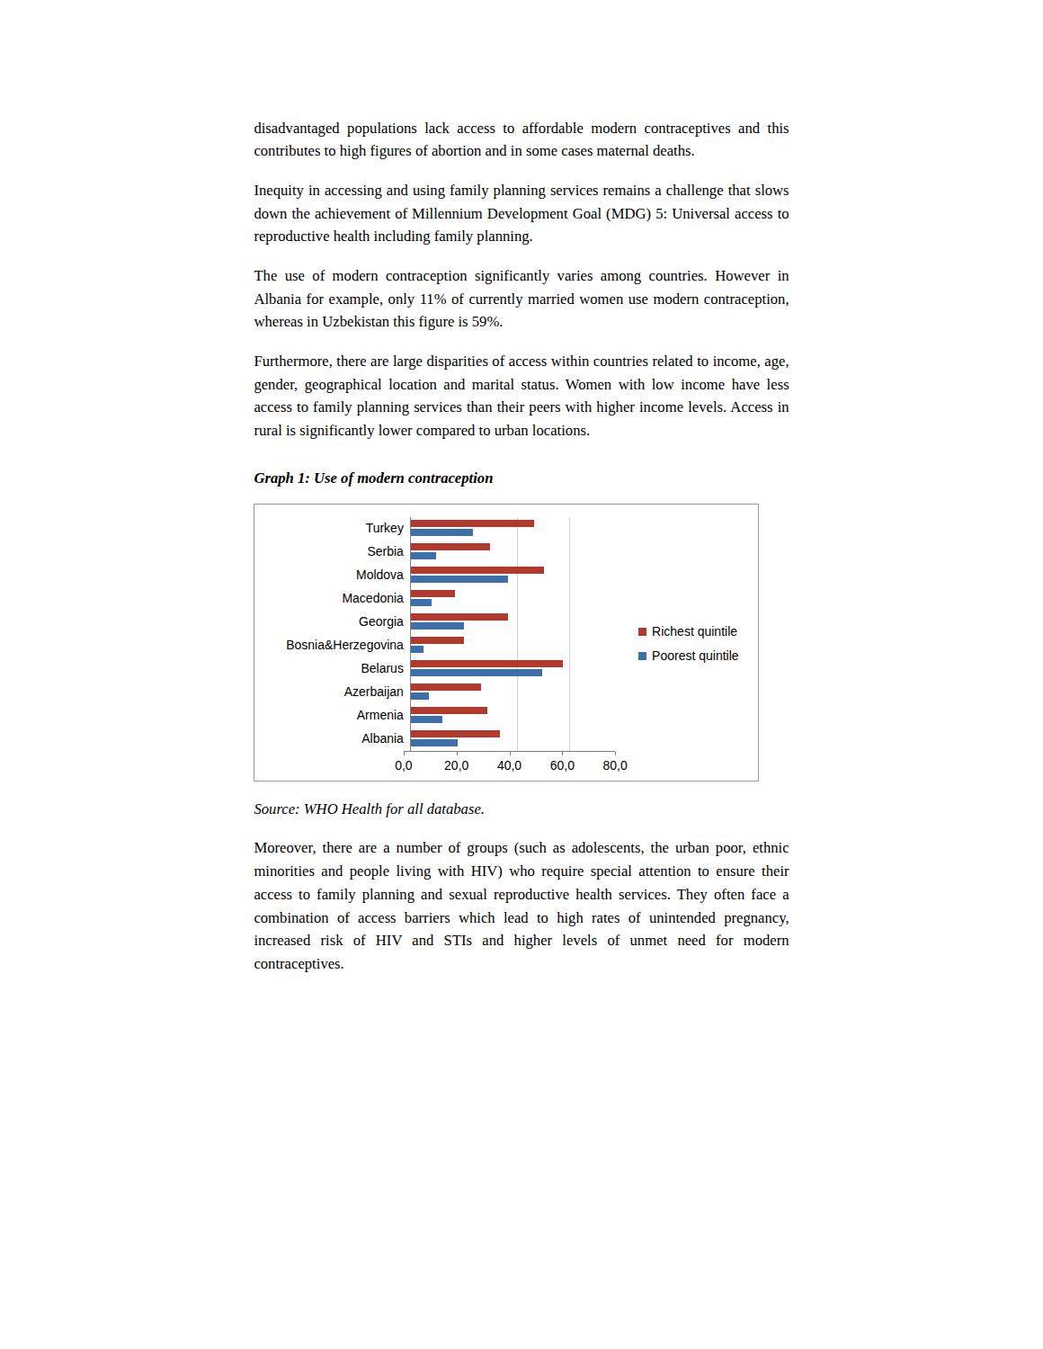disadvantaged populations lack access to affordable modern contraceptives and this contributes to high figures of abortion and in some cases maternal deaths.
Inequity in accessing and using family planning services remains a challenge that slows down the achievement of Millennium Development Goal (MDG) 5: Universal access to reproductive health including family planning.
The use of modern contraception significantly varies among countries. However in Albania for example, only 11% of currently married women use modern contraception, whereas in Uzbekistan this figure is 59%.
Furthermore, there are large disparities of access within countries related to income, age, gender, geographical location and marital status. Women with low income have less access to family planning services than their peers with higher income levels. Access in rural is significantly lower compared to urban locations.
Graph 1: Use of modern contraception
Turkey
Serbia
Moldova
Macedonia
Georgia
Bosnia&Herzegovina
Belarus
Azerbaijan
Armenia
Albania
0,0
20,0
40,0
60,0
80,0
Richest quintile
Poorest quintile
Source: WHO Health for all database.
Moreover, there are a number of groups (such as adolescents, the urban poor, ethnic minorities and people living with HIV) who require special attention to ensure their access to family planning and sexual reproductive health services. They often face a combination of access barriers which lead to high rates of unintended pregnancy, increased risk of HIV and STIs and higher levels of unmet need for modern contraceptives.